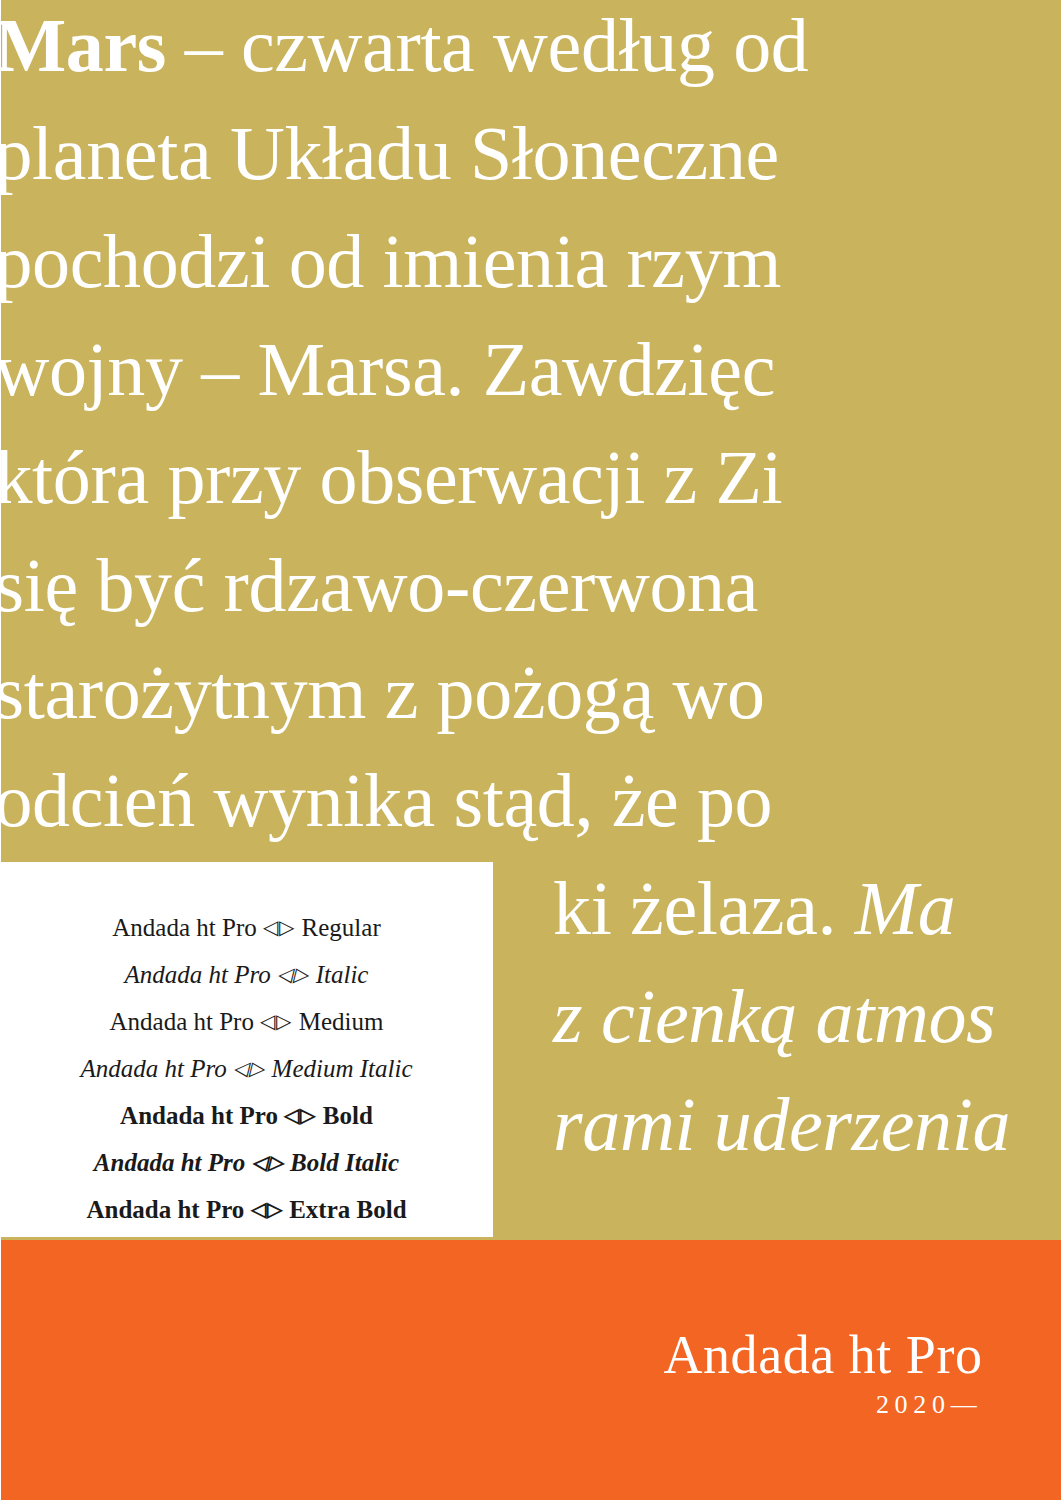Mars – czwarta według od
planeta Układu Słoneczne
pochodzi od imienia rzym
wojny – Marsa. Zawdzięc
która przy obserwacji z Zi
się być rdzawo-czerwona
starożytnym z pożogą wo
odcień wynika stąd, że po
ki żelaza. Ma
z cienką atmos
rami uderzenia
Andada ht Pro ◁▷ Regular
Andada ht Pro ◁▷ Italic
Andada ht Pro ◁▷ Medium
Andada ht Pro ◁▷ Medium Italic
Andada ht Pro ◁▷ Bold
Andada ht Pro ◁▷ Bold Italic
Andada ht Pro ◁▷ Extra Bold
Andada ht Pro ◁▷ Extra Bold Italic
Andada ht Pro
2020—